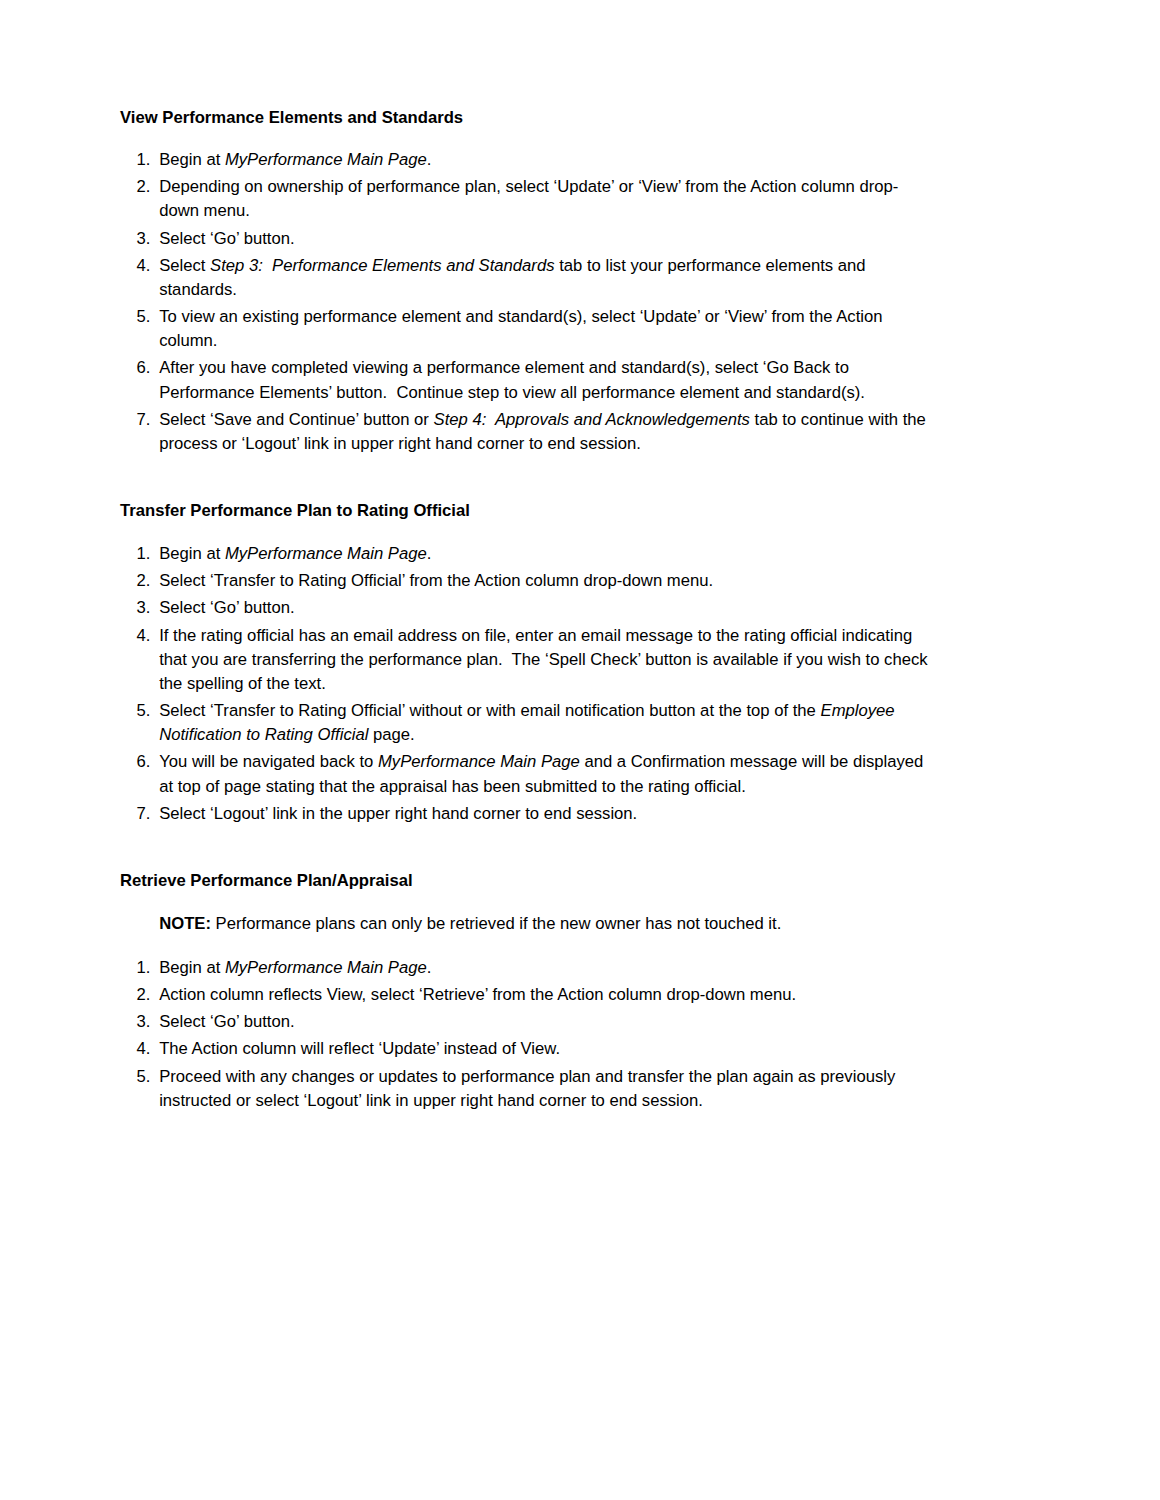View Performance Elements and Standards
Begin at MyPerformance Main Page.
Depending on ownership of performance plan, select ‘Update’ or ‘View’ from the Action column drop-down menu.
Select ‘Go’ button.
Select Step 3: Performance Elements and Standards tab to list your performance elements and standards.
To view an existing performance element and standard(s), select ‘Update’ or ‘View’ from the Action column.
After you have completed viewing a performance element and standard(s), select ‘Go Back to Performance Elements’ button. Continue step to view all performance element and standard(s).
Select ‘Save and Continue’ button or Step 4: Approvals and Acknowledgements tab to continue with the process or ‘Logout’ link in upper right hand corner to end session.
Transfer Performance Plan to Rating Official
Begin at MyPerformance Main Page.
Select ‘Transfer to Rating Official’ from the Action column drop-down menu.
Select ‘Go’ button.
If the rating official has an email address on file, enter an email message to the rating official indicating that you are transferring the performance plan. The ‘Spell Check’ button is available if you wish to check the spelling of the text.
Select ‘Transfer to Rating Official’ without or with email notification button at the top of the Employee Notification to Rating Official page.
You will be navigated back to MyPerformance Main Page and a Confirmation message will be displayed at top of page stating that the appraisal has been submitted to the rating official.
Select ‘Logout’ link in the upper right hand corner to end session.
Retrieve Performance Plan/Appraisal
NOTE: Performance plans can only be retrieved if the new owner has not touched it.
Begin at MyPerformance Main Page.
Action column reflects View, select ‘Retrieve’ from the Action column drop-down menu.
Select ‘Go’ button.
The Action column will reflect ‘Update’ instead of View.
Proceed with any changes or updates to performance plan and transfer the plan again as previously instructed or select ‘Logout’ link in upper right hand corner to end session.